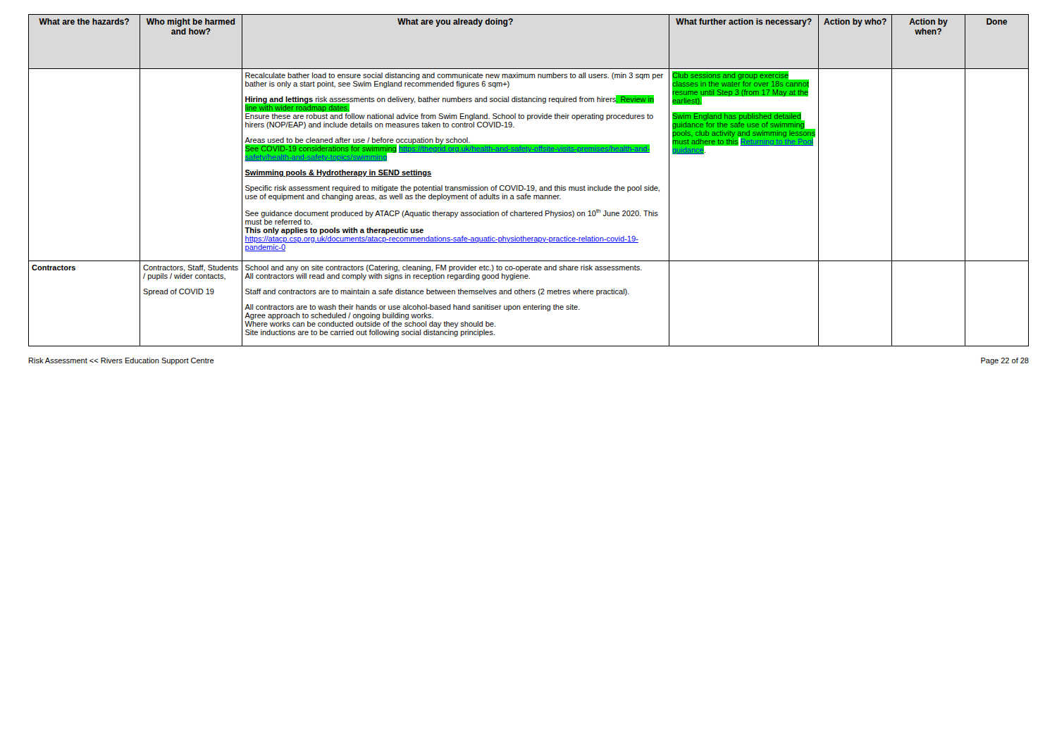| What are the hazards? | Who might be harmed and how? | What are you already doing? | What further action is necessary? | Action by who? | Action by when? | Done |
| --- | --- | --- | --- | --- | --- | --- |
| | | Recalculate bather load to ensure social distancing and communicate new maximum numbers to all users. (min 3 sqm per bather is only a start point, see Swim England recommended figures 6 sqm+) Hiring and lettings risk assessments on delivery, bather numbers and social distancing required from hirers . Review in line with wider roadmap dates. Ensure these are robust and follow national advice from Swim England. School to provide their operating procedures to hirers (NOP/EAP) and include details on measures taken to control COVID-19. Areas used to be cleaned after use / before occupation by school. See COVID-19 considerations for swimming https://thegrid.org.uk/health-and-safety-offsite-visits-premises/health-and-safety/health-and-safety-topics/swimming Swimming pools & Hydrotherapy in SEND settings Specific risk assessment required to mitigate the potential transmission of COVID-19, and this must include the pool side, use of equipment and changing areas, as well as the deployment of adults in a safe manner. See guidance document produced by ATACP (Aquatic therapy association of chartered Physios) on 10 th June 2020. This must be referred to. This only applies to pools with a therapeutic use https://atacp.csp.org.uk/documents/atacp-recommendations-safe-aquatic-physiotherapy-practice-relation-covid-19-pandemic-0 | Club sessions and group exercise classes in the water for over 18s cannot resume until Step 3 (from 17 May at the earliest). Swim England has published detailed guidance for the safe use of swimming pools, club activity and swimming lessons must adhere to this Returning to the Pool guidance . | | | |
| Contractors | Contractors, Staff, Students / pupils / wider contacts, Spread of COVID 19 | School and any on site contractors (Catering, cleaning, FM provider etc.) to co-operate and share risk assessments. All contractors will read and comply with signs in reception regarding good hygiene. Staff and contractors are to maintain a safe distance between themselves and others (2 metres where practical). All contractors are to wash their hands or use alcohol-based hand sanitiser upon entering the site. Agree approach to scheduled / ongoing building works. Where works can be conducted outside of the school day they should be. Site inductions are to be carried out following social distancing principles. | | | | |
Risk Assessment << Rivers Education Support Centre
Page 22 of 28